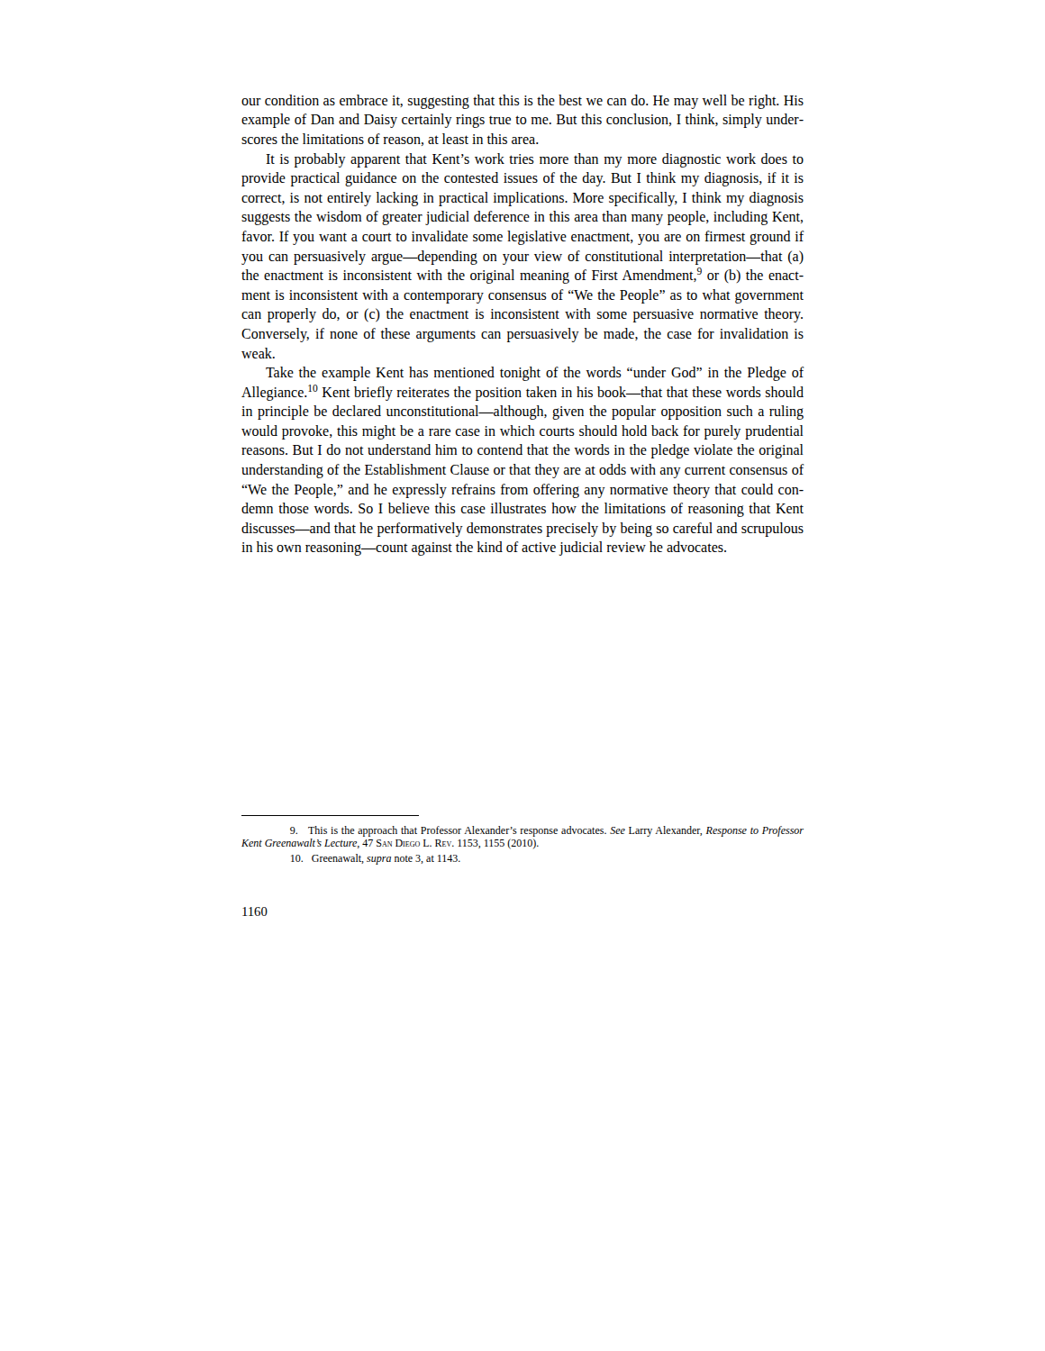our condition as embrace it, suggesting that this is the best we can do. He may well be right. His example of Dan and Daisy certainly rings true to me. But this conclusion, I think, simply underscores the limitations of reason, at least in this area.
It is probably apparent that Kent’s work tries more than my more diagnostic work does to provide practical guidance on the contested issues of the day. But I think my diagnosis, if it is correct, is not entirely lacking in practical implications. More specifically, I think my diagnosis suggests the wisdom of greater judicial deference in this area than many people, including Kent, favor. If you want a court to invalidate some legislative enactment, you are on firmest ground if you can persuasively argue—depending on your view of constitutional interpretation—that (a) the enactment is inconsistent with the original meaning of First Amendment,9 or (b) the enactment is inconsistent with a contemporary consensus of “We the People” as to what government can properly do, or (c) the enactment is inconsistent with some persuasive normative theory. Conversely, if none of these arguments can persuasively be made, the case for invalidation is weak.
Take the example Kent has mentioned tonight of the words “under God” in the Pledge of Allegiance.10 Kent briefly reiterates the position taken in his book—that that these words should in principle be declared unconstitutional—although, given the popular opposition such a ruling would provoke, this might be a rare case in which courts should hold back for purely prudential reasons. But I do not understand him to contend that the words in the pledge violate the original understanding of the Establishment Clause or that they are at odds with any current consensus of “We the People,” and he expressly refrains from offering any normative theory that could condemn those words. So I believe this case illustrates how the limitations of reasoning that Kent discusses—and that he performatively demonstrates precisely by being so careful and scrupulous in his own reasoning—count against the kind of active judicial review he advocates.
9. This is the approach that Professor Alexander’s response advocates. See Larry Alexander, Response to Professor Kent Greenawalt’s Lecture, 47 San Diego L. Rev. 1153, 1155 (2010).
10. Greenawalt, supra note 3, at 1143.
1160